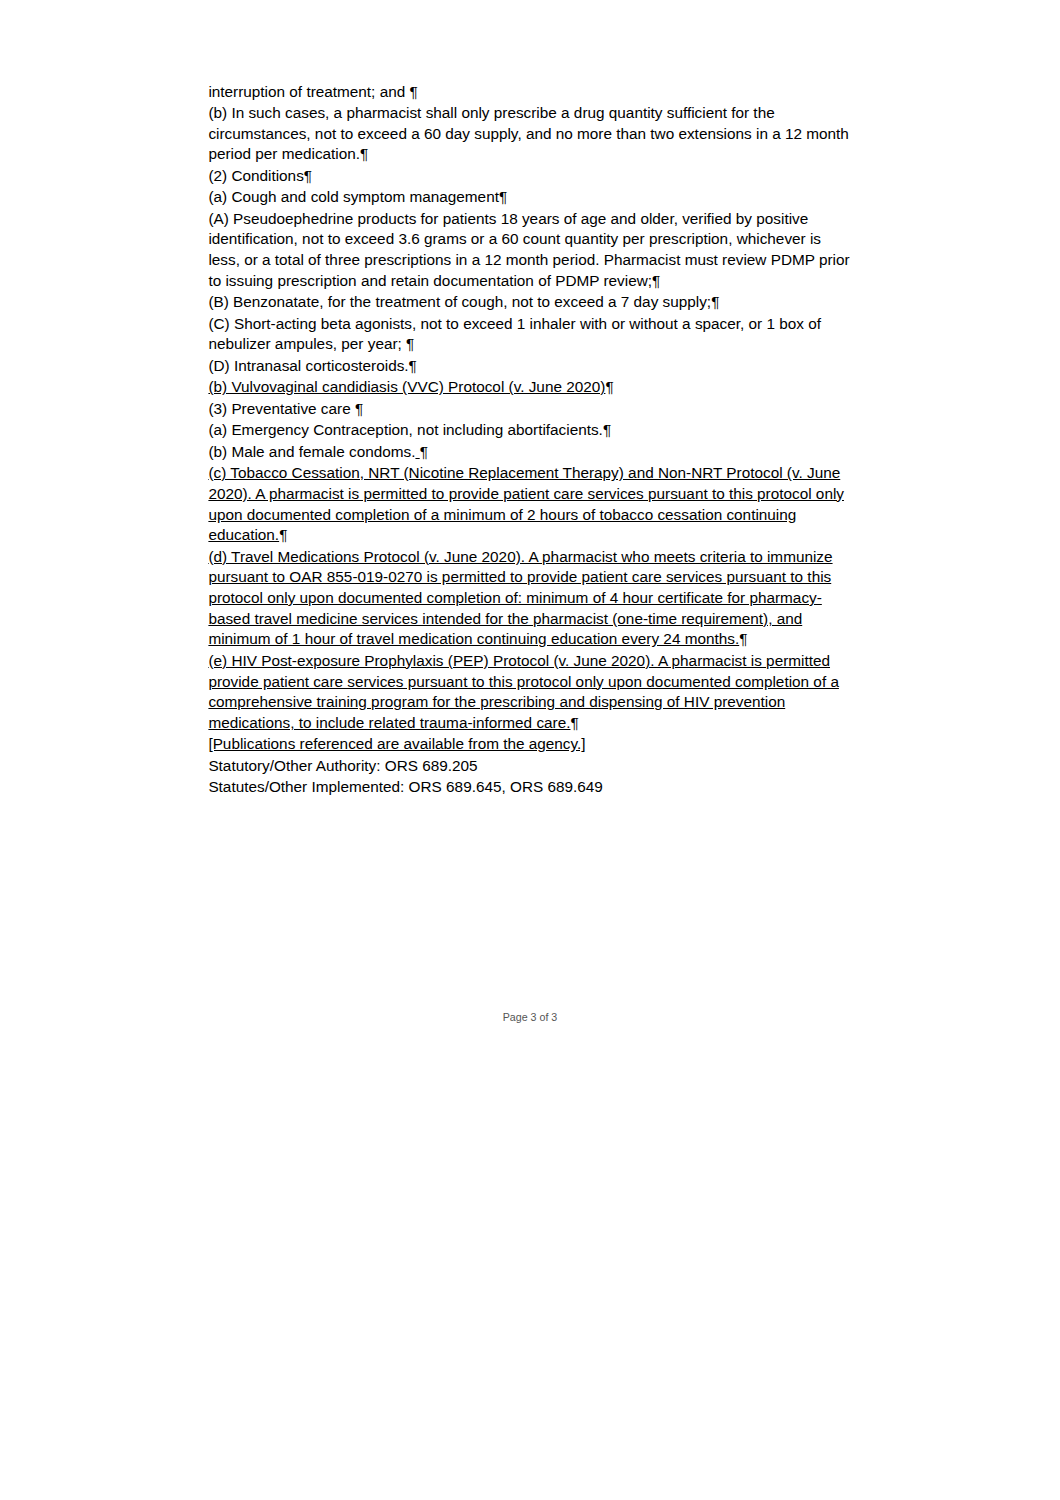interruption of treatment; and ¶
(b) In such cases, a pharmacist shall only prescribe a drug quantity sufficient for the circumstances, not to exceed a 60 day supply, and no more than two extensions in a 12 month period per medication.¶
(2) Conditions¶
(a) Cough and cold symptom management¶
(A) Pseudoephedrine products for patients 18 years of age and older, verified by positive identification, not to exceed 3.6 grams or a 60 count quantity per prescription, whichever is less, or a total of three prescriptions in a 12 month period. Pharmacist must review PDMP prior to issuing prescription and retain documentation of PDMP review;¶
(B) Benzonatate, for the treatment of cough, not to exceed a 7 day supply;¶
(C) Short-acting beta agonists, not to exceed 1 inhaler with or without a spacer, or 1 box of nebulizer ampules, per year; ¶
(D) Intranasal corticosteroids.¶
(b) Vulvovaginal candidiasis (VVC) Protocol (v. June 2020)¶
(3) Preventative care ¶
(a) Emergency Contraception, not including abortifacients.¶
(b) Male and female condoms. ¶
(c) Tobacco Cessation, NRT (Nicotine Replacement Therapy) and Non-NRT Protocol (v. June 2020). A pharmacist is permitted to provide patient care services pursuant to this protocol only upon documented completion of a minimum of 2 hours of tobacco cessation continuing education.¶
(d) Travel Medications Protocol (v. June 2020). A pharmacist who meets criteria to immunize pursuant to OAR 855-019-0270 is permitted to provide patient care services pursuant to this protocol only upon documented completion of: minimum of 4 hour certificate for pharmacy-based travel medicine services intended for the pharmacist (one-time requirement), and minimum of 1 hour of travel medication continuing education every 24 months.¶
(e) HIV Post-exposure Prophylaxis (PEP) Protocol (v. June 2020). A pharmacist is permitted provide patient care services pursuant to this protocol only upon documented completion of a comprehensive training program for the prescribing and dispensing of HIV prevention medications, to include related trauma-informed care.¶
[Publications referenced are available from the agency.]
Statutory/Other Authority: ORS 689.205
Statutes/Other Implemented: ORS 689.645, ORS 689.649
Page 3 of 3